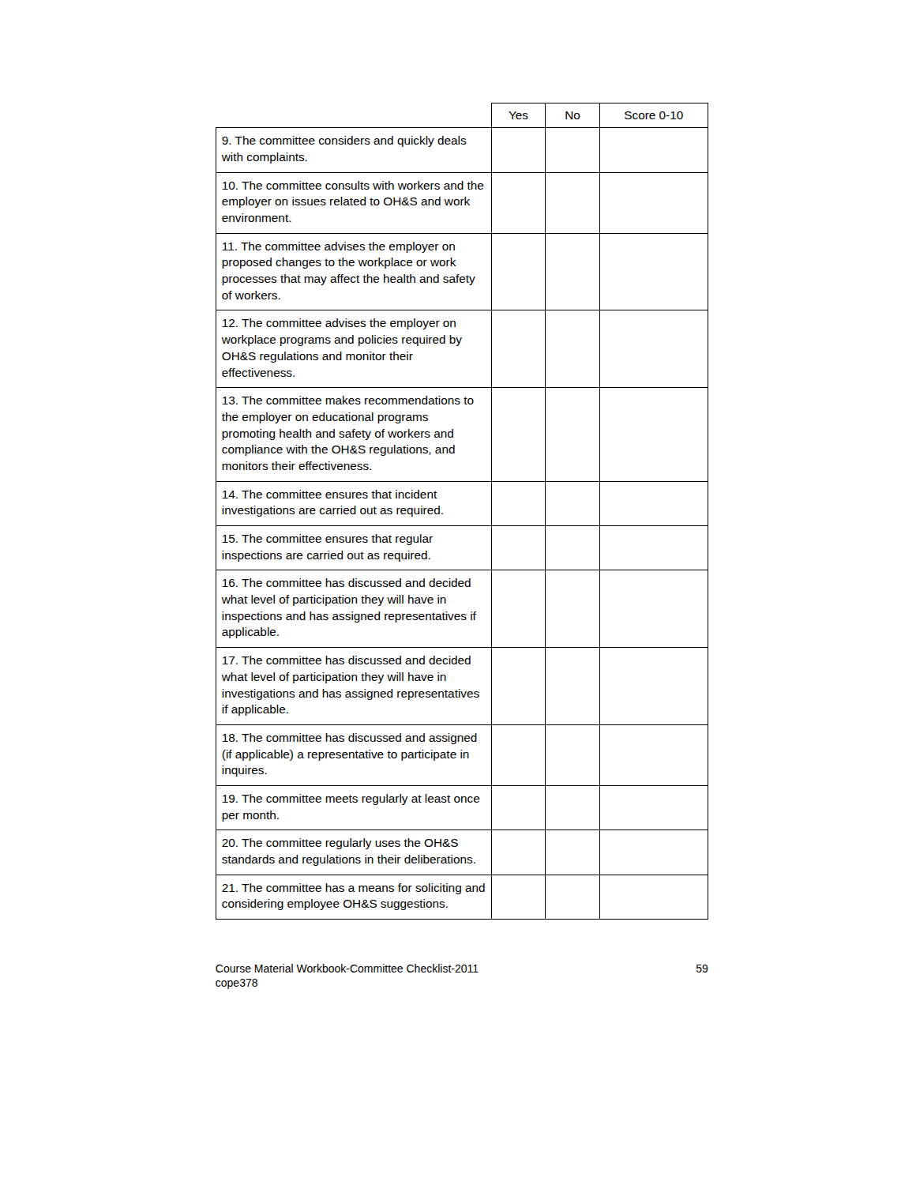| | Yes | No | Score 0-10 |
| --- | --- | --- | --- |
| 9. The committee considers and quickly deals with complaints. | | | |
| 10. The committee consults with workers and the employer on issues related to OH&S and work environment. | | | |
| 11. The committee advises the employer on proposed changes to the workplace or work processes that may affect the health and safety of workers. | | | |
| 12. The committee advises the employer on workplace programs and policies required by OH&S regulations and monitor their effectiveness. | | | |
| 13. The committee makes recommendations to the employer on educational programs promoting health and safety of workers and compliance with the OH&S regulations, and monitors their effectiveness. | | | |
| 14. The committee ensures that incident investigations are carried out as required. | | | |
| 15. The committee ensures that regular inspections are carried out as required. | | | |
| 16. The committee has discussed and decided what level of participation they will have in inspections and has assigned representatives if applicable. | | | |
| 17. The committee has discussed and decided what level of participation they will have in investigations and has assigned representatives if applicable. | | | |
| 18. The committee has discussed and assigned (if applicable) a representative to participate in inquires. | | | |
| 19. The committee meets regularly at least once per month. | | | |
| 20. The committee regularly uses the OH&S standards and regulations in their deliberations. | | | |
| 21. The committee has a means for soliciting and considering employee OH&S suggestions. | | | |
Course Material Workbook-Committee Checklist-2011
cope378
59